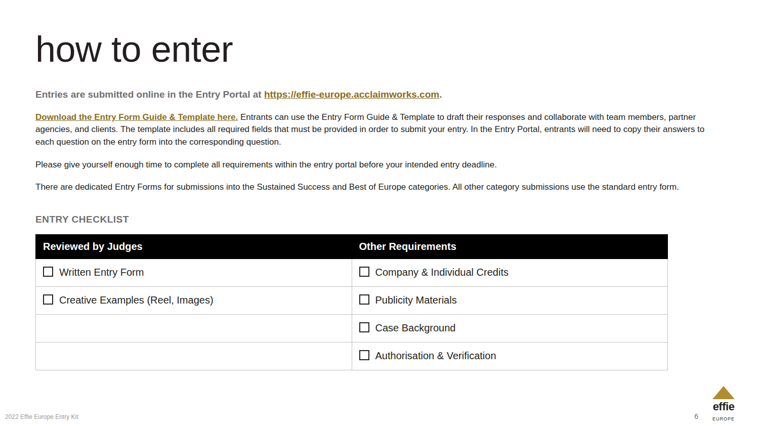how to enter
Entries are submitted online in the Entry Portal at https://effie-europe.acclaimworks.com.
Download the Entry Form Guide & Template here. Entrants can use the Entry Form Guide & Template to draft their responses and collaborate with team members, partner agencies, and clients. The template includes all required fields that must be provided in order to submit your entry. In the Entry Portal, entrants will need to copy their answers to each question on the entry form into the corresponding question.
Please give yourself enough time to complete all requirements within the entry portal before your intended entry deadline.
There are dedicated Entry Forms for submissions into the Sustained Success and Best of Europe categories. All other category submissions use the standard entry form.
ENTRY CHECKLIST
| Reviewed by Judges | Other Requirements |
| --- | --- |
| Written Entry Form | Company & Individual Credits |
| Creative Examples (Reel, Images) | Publicity Materials |
| | Case Background |
| | Authorisation & Verification |
2022 Effie Europe Entry Kit
6
effie EUROPE